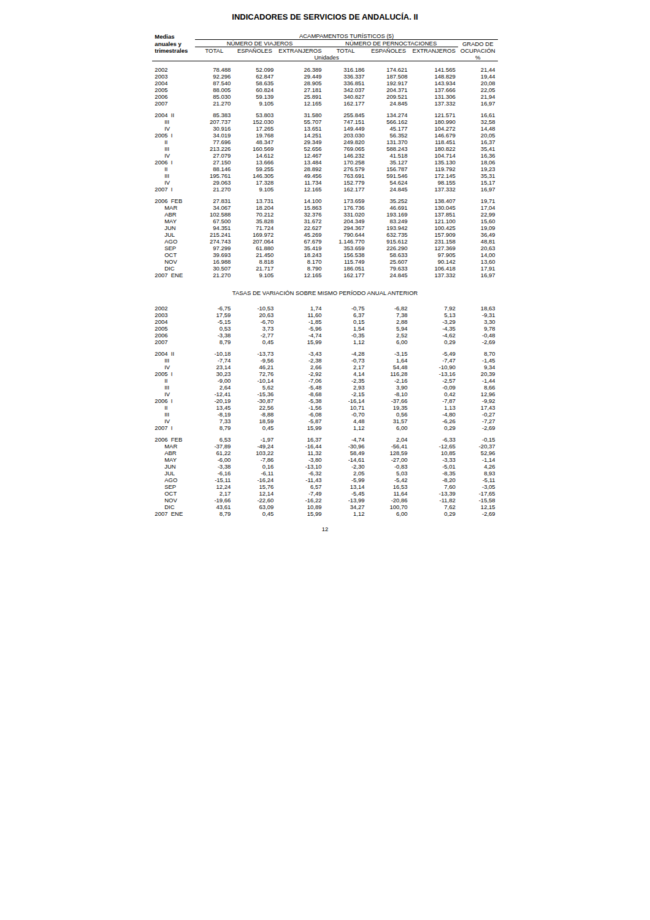INDICADORES DE SERVICIOS DE ANDALUCÍA. II
| Medias | ACAMPAMENTOS TURÍSTICOS (5) |
| anuales y | NÚMERO DE VIAJEROS | NÚMERO DE PERNOCTACIONES | GRADO DE |
| trimestrales | TOTAL | ESPAÑOLES | EXTRANJEROS | TOTAL | ESPAÑOLES | EXTRANJEROS | OCUPACIÓN |
| | Unidades | % |
| 2002 | 78.488 | 52.099 | 26.389 | 316.186 | 174.621 | 141.565 | 21,44 |
| 2003 | 92.296 | 62.847 | 29.449 | 336.337 | 187.508 | 148.829 | 19,44 |
| 2004 | 87.540 | 58.635 | 28.905 | 336.851 | 192.917 | 143.934 | 20,08 |
| 2005 | 88.005 | 60.824 | 27.181 | 342.037 | 204.371 | 137.666 | 22,05 |
| 2006 | 85.030 | 59.139 | 25.891 | 340.827 | 209.521 | 131.306 | 21,94 |
| 2007 | 21.270 | 9.105 | 12.165 | 162.177 | 24.845 | 137.332 | 16,97 |
| 2004 II | 85.383 | 53.803 | 31.580 | 255.845 | 134.274 | 121.571 | 16,61 |
| III | 207.737 | 152.030 | 55.707 | 747.151 | 566.162 | 180.990 | 32,58 |
| IV | 30.916 | 17.265 | 13.651 | 149.449 | 45.177 | 104.272 | 14,48 |
| 2005 I | 34.019 | 19.768 | 14.251 | 203.030 | 56.352 | 146.679 | 20,05 |
| II | 77.696 | 48.347 | 29.349 | 249.820 | 131.370 | 118.451 | 16,37 |
| III | 213.226 | 160.569 | 52.656 | 769.065 | 588.243 | 180.822 | 35,41 |
| IV | 27.079 | 14.612 | 12.467 | 146.232 | 41.518 | 104.714 | 16,36 |
| 2006 I | 27.150 | 13.666 | 13.484 | 170.258 | 35.127 | 135.130 | 18,06 |
| II | 88.146 | 59.255 | 28.892 | 276.579 | 156.787 | 119.792 | 19,23 |
| III | 195.761 | 146.305 | 49.456 | 763.691 | 591.546 | 172.145 | 35,31 |
| IV | 29.063 | 17.328 | 11.734 | 152.779 | 54.624 | 98.155 | 15,17 |
| 2007 I | 21.270 | 9.105 | 12.165 | 162.177 | 24.845 | 137.332 | 16,97 |
| 2006 FEB | 27.831 | 13.731 | 14.100 | 173.659 | 35.252 | 138.407 | 19,71 |
| MAR | 34.067 | 18.204 | 15.863 | 176.736 | 46.691 | 130.045 | 17,04 |
| ABR | 102.588 | 70.212 | 32.376 | 331.020 | 193.169 | 137.851 | 22,99 |
| MAY | 67.500 | 35.828 | 31.672 | 204.349 | 83.249 | 121.100 | 15,60 |
| JUN | 94.351 | 71.724 | 22.627 | 294.367 | 193.942 | 100.425 | 19,09 |
| JUL | 215.241 | 169.972 | 45.269 | 790.644 | 632.735 | 157.909 | 36,49 |
| AGO | 274.743 | 207.064 | 67.679 | 1.146.770 | 915.612 | 231.158 | 48,81 |
| SEP | 97.299 | 61.880 | 35.419 | 353.659 | 226.290 | 127.369 | 20,63 |
| OCT | 39.693 | 21.450 | 18.243 | 156.538 | 58.633 | 97.905 | 14,00 |
| NOV | 16.988 | 8.818 | 8.170 | 115.749 | 25.607 | 90.142 | 13,60 |
| DIC | 30.507 | 21.717 | 8.790 | 186.051 | 79.633 | 106.418 | 17,91 |
| 2007 ENE | 21.270 | 9.105 | 12.165 | 162.177 | 24.845 | 137.332 | 16,97 |
| TASAS DE VARIACIÓN SOBRE MISMO PERÍODO ANUAL ANTERIOR |
| 2002 | -6,75 | -10,53 | 1,74 | -0,75 | -6,82 | 7,92 | 18,63 |
| 2003 | 17,59 | 20,63 | 11,60 | 6,37 | 7,38 | 5,13 | -9,31 |
| 2004 | -5,15 | -6,70 | -1,85 | 0,15 | 2,88 | -3,29 | 3,30 |
| 2005 | 0,53 | 3,73 | -5,96 | 1,54 | 5,94 | -4,35 | 9,78 |
| 2006 | -3,38 | -2,77 | -4,74 | -0,35 | 2,52 | -4,62 | -0,48 |
| 2007 | 8,79 | 0,45 | 15,99 | 1,12 | 6,00 | 0,29 | -2,69 |
| 2004 II | -10,18 | -13,73 | -3,43 | -4,28 | -3,15 | -5,49 | 8,70 |
| III | -7,74 | -9,56 | -2,38 | -0,73 | 1,64 | -7,47 | -1,45 |
| IV | 23,14 | 46,21 | 2,66 | 2,17 | 54,48 | -10,90 | 9,34 |
| 2005 I | 30,23 | 72,76 | -2,92 | 4,14 | 116,28 | -13,16 | 20,39 |
| II | -9,00 | -10,14 | -7,06 | -2,35 | -2,16 | -2,57 | -1,44 |
| III | 2,64 | 5,62 | -5,48 | 2,93 | 3,90 | -0,09 | 8,66 |
| IV | -12,41 | -15,36 | -8,68 | -2,15 | -8,10 | 0,42 | 12,96 |
| 2006 I | -20,19 | -30,87 | -5,38 | -16,14 | -37,66 | -7,87 | -9,92 |
| II | 13,45 | 22,56 | -1,56 | 10,71 | 19,35 | 1,13 | 17,43 |
| III | -8,19 | -8,88 | -6,08 | -0,70 | 0,56 | -4,80 | -0,27 |
| IV | 7,33 | 18,59 | -5,87 | 4,48 | 31,57 | -6,26 | -7,27 |
| 2007 I | 8,79 | 0,45 | 15,99 | 1,12 | 6,00 | 0,29 | -2,69 |
| 2006 FEB | 6,53 | -1,97 | 16,37 | -4,74 | 2,04 | -6,33 | -0,15 |
| MAR | -37,89 | -49,24 | -16,44 | -30,96 | -56,41 | -12,65 | -20,37 |
| ABR | 61,22 | 103,22 | 11,32 | 58,49 | 128,59 | 10,85 | 52,96 |
| MAY | -6,00 | -7,86 | -3,80 | -14,61 | -27,00 | -3,33 | -1,14 |
| JUN | -3,38 | 0,16 | -13,10 | -2,30 | -0,83 | -5,01 | 4,26 |
| JUL | -6,16 | -6,11 | -6,32 | 2,05 | 5,03 | -8,35 | 8,93 |
| AGO | -15,11 | -16,24 | -11,43 | -5,99 | -5,42 | -8,20 | -5,11 |
| SEP | 12,24 | 15,76 | 6,57 | 13,14 | 16,53 | 7,60 | -3,05 |
| OCT | 2,17 | 12,14 | -7,49 | -5,45 | 11,64 | -13,39 | -17,65 |
| NOV | -19,66 | -22,60 | -16,22 | -13,99 | -20,86 | -11,82 | -15,58 |
| DIC | 43,61 | 63,09 | 10,89 | 34,27 | 100,70 | 7,62 | 12,15 |
| 2007 ENE | 8,79 | 0,45 | 15,99 | 1,12 | 6,00 | 0,29 | -2,69 |
12